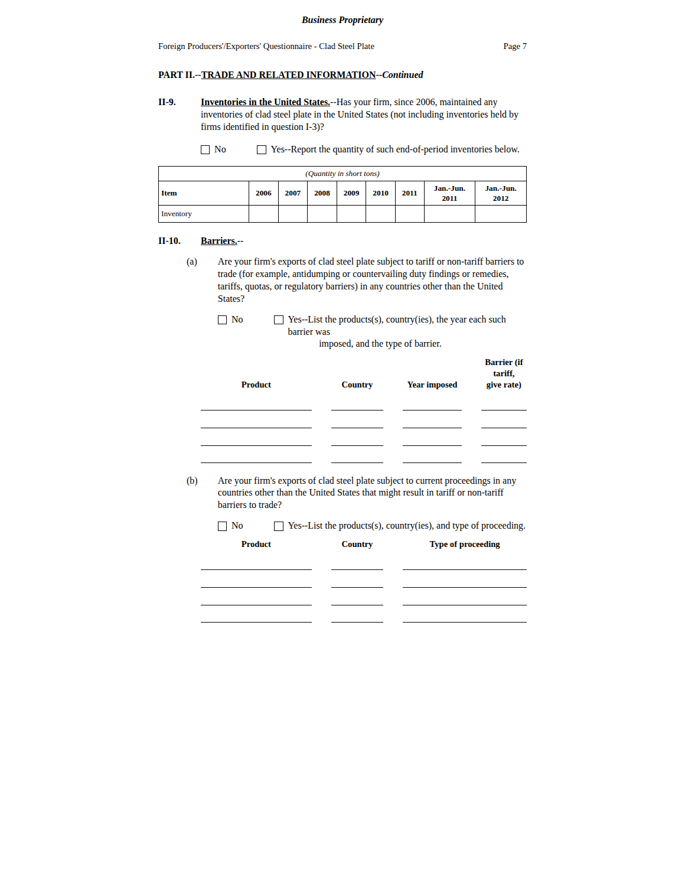Business Proprietary
Foreign Producers'/Exporters' Questionnaire - Clad Steel Plate
Page 7
PART II.--TRADE AND RELATED INFORMATION--Continued
II-9.
Inventories in the United States.--Has your firm, since 2006, maintained any inventories of clad steel plate in the United States (not including inventories held by firms identified in question I-3)?
No Yes--Report the quantity of such end-of-period inventories below.
| ( Quantity in short tons ) |
| Item | 2006 | 2007 | 2008 | 2009 | 2010 | 2011 | Jan.-Jun. 2011 | Jan.-Jun. 2012 |
| Inventory | | | | | | | | |
II-10.
Barriers.--
(a)
Are your firm's exports of clad steel plate subject to tariff or non-tariff barriers to trade (for example, antidumping or countervailing duty findings or remedies, tariffs, quotas, or regulatory barriers) in any countries other than the United States?
No Yes--List the products(s), country(ies), the year each such barrier was
imposed, and the type of barrier.
| Product | | Country | | Year imposed | | Barrier (if tariff, give rate) |
| --- | --- | --- | --- | --- | --- | --- |
(b)
Are your firm's exports of clad steel plate subject to current proceedings in any countries other than the United States that might result in tariff or non-tariff barriers to trade?
No Yes--List the products(s), country(ies), and type of proceeding.
| Product | | Country | | Type of proceeding |
| --- | --- | --- | --- | --- |